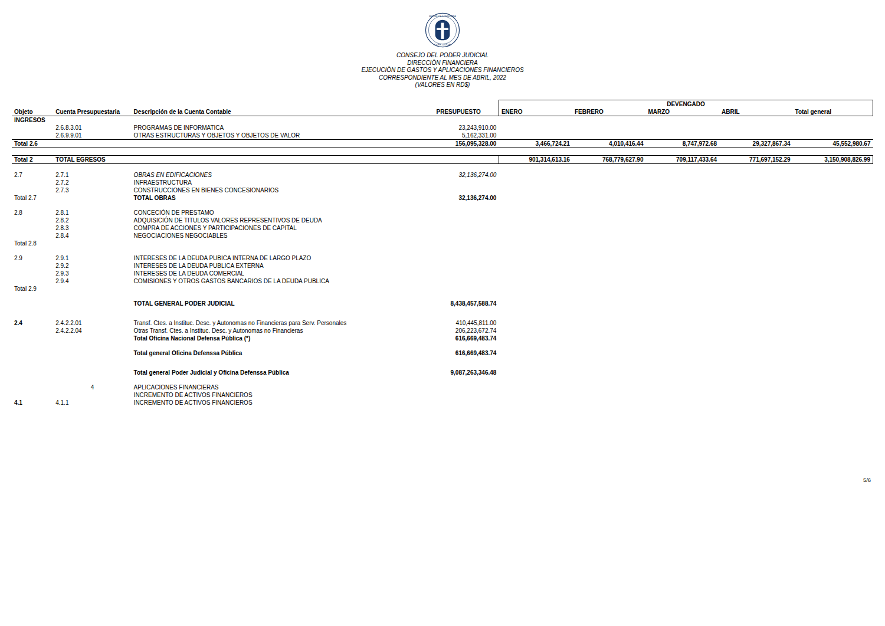REPÚBLICA DOMINICANA PODER JUDICIAL
CONSEJO DEL PODER JUDICIAL
DIRECCIÒN FINANCIERA
EJECUCIÒN DE GASTOS Y APLICACIONES FINANCIEROS
CORRESPONDIENTE AL MES DE ABRIL, 2022
(VALORES EN RD$)
| | DEVENGADO |
| Objeto | Cuenta Presupuestaria | Descripción de la Cuenta Contable | PRESUPUESTO | ENERO | FEBRERO | MARZO | ABRIL | Total general |
| INGRESOS | |
| | 2.6.8.3.01 | PROGRAMAS DE INFORMATICA | 23,243,910.00 | | | | | |
| | 2.6.9.9.01 | OTRAS ESTRUCTURAS Y OBJETOS Y OBJETOS DE VALOR | 5,162,331.00 | | | | | |
| Total 2.6 | | | 156,095,328.00 | 3,466,724.21 | 4,010,416.44 | 8,747,972.68 | 29,327,867.34 | 45,552,980.67 |
| Total 2 | TOTAL EGRESOS | | 901,314,613.16 | 768,779,627.90 | 709,117,433.64 | 771,697,152.29 | 3,150,908,826.99 |
| 2.7 | 2.7.1 | OBRAS EN EDIFICACIONES | 32,136,274.00 | | | | | |
| | 2.7.2 | INFRAESTRUCTURA | | | | | | |
| | 2.7.3 | CONSTRUCCIONES EN BIENES CONCESIONARIOS | | | | | | |
| Total 2.7 | | TOTAL OBRAS | 32,136,274.00 | | | | | |
| 2.8 | 2.8.1 | CONCECIÓN DE PRESTAMO | | | | | | |
| | 2.8.2 | ADQUISICIÓN DE TITULOS VALORES REPRESENTIVOS DE DEUDA | | | | | | |
| | 2.8.3 | COMPRA DE ACCIONES Y PARTICIPACIONES DE CAPITAL | | | | | | |
| | 2.8.4 | NEGOCIACIONES NEGOCIABLES | | | | | | |
| Total 2.8 | |
| 2.9 | 2.9.1 | INTERESES DE LA DEUDA PUBICA INTERNA DE LARGO PLAZO | | | | | | |
| | 2.9.2 | INTERESES DE LA DEUDA PUBLICA EXTERNA | | | | | | |
| | 2.9.3 | INTERESES DE LA DEUDA COMERCIAL | | | | | | |
| | 2.9.4 | COMISIONES Y OTROS GASTOS BANCARIOS DE LA DEUDA PUBLICA | | | | | | |
| Total 2.9 | |
| | | TOTAL GENERAL PODER JUDICIAL | 8,438,457,588.74 | | | | | |
| 2.4 | 2.4.2.2.01 | Transf. Ctes. a Instituc. Desc. y Autonomas no Financieras para Serv. Personales | 410,445,811.00 | | | | | |
| | 2.4.2.2.04 | Otras Transf. Ctes. a Instituc. Desc. y Autonomas no Financieras | 206,223,672.74 | | | | | |
| | | Total Oficina Nacional Defensa Pública (*) | 616,669,483.74 | | | | | |
| | | Total general Oficina Defenssa Pública | 616,669,483.74 | | | | | |
| | | Total general Poder Judicial y Oficina Defenssa Pública | 9,087,263,346.48 | | | | | |
| | 4 | APLICACIONES FINANCIERAS | | | | | | |
| | | INCREMENTO DE ACTIVOS FINANCIEROS | | | | | | |
| 4.1 | 4.1.1 | INCREMENTO DE ACTIVOS FINANCIEROS | | | | | | |
5/6